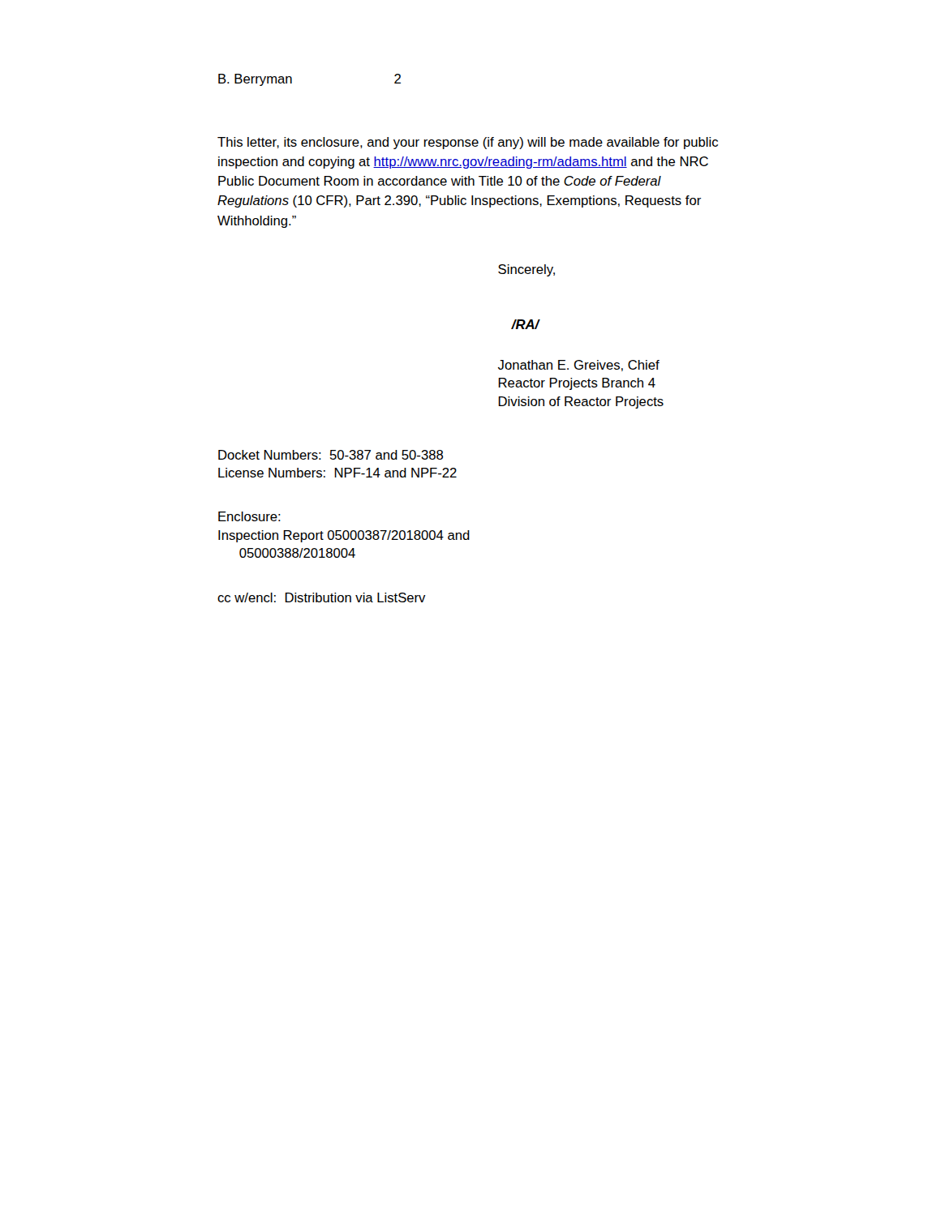B. Berryman 2
This letter, its enclosure, and your response (if any) will be made available for public inspection and copying at http://www.nrc.gov/reading-rm/adams.html and the NRC Public Document Room in accordance with Title 10 of the Code of Federal Regulations (10 CFR), Part 2.390, “Public Inspections, Exemptions, Requests for Withholding.”
Sincerely,
/RA/
Jonathan E. Greives, Chief
Reactor Projects Branch 4
Division of Reactor Projects
Docket Numbers: 50-387 and 50-388
License Numbers: NPF-14 and NPF-22
Enclosure:
Inspection Report 05000387/2018004 and
05000388/2018004
cc w/encl: Distribution via ListServ